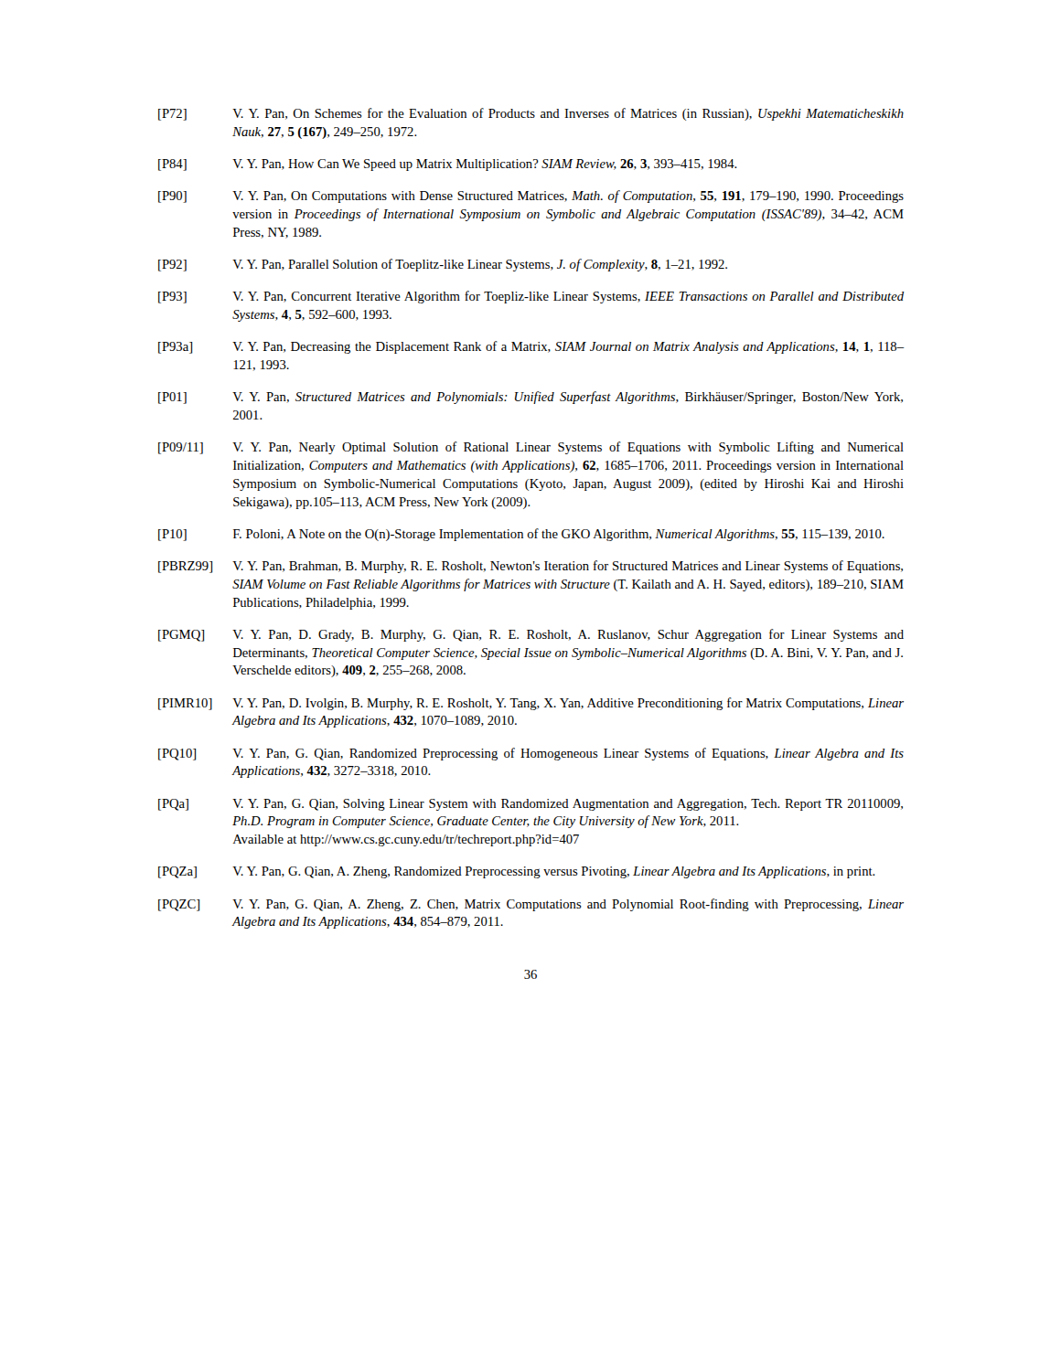[P72]
V. Y. Pan, On Schemes for the Evaluation of Products and Inverses of Matrices (in Russian), Uspekhi Matematicheskikh Nauk, 27, 5 (167), 249–250, 1972.
[P84]
V. Y. Pan, How Can We Speed up Matrix Multiplication? SIAM Review, 26, 3, 393–415, 1984.
[P90]
V. Y. Pan, On Computations with Dense Structured Matrices, Math. of Computation, 55, 191, 179–190, 1990. Proceedings version in Proceedings of International Symposium on Symbolic and Algebraic Computation (ISSAC'89), 34–42, ACM Press, NY, 1989.
[P92]
V. Y. Pan, Parallel Solution of Toeplitz-like Linear Systems, J. of Complexity, 8, 1–21, 1992.
[P93]
V. Y. Pan, Concurrent Iterative Algorithm for Toepliz-like Linear Systems, IEEE Transactions on Parallel and Distributed Systems, 4, 5, 592–600, 1993.
[P93a]
V. Y. Pan, Decreasing the Displacement Rank of a Matrix, SIAM Journal on Matrix Analysis and Applications, 14, 1, 118–121, 1993.
[P01]
V. Y. Pan, Structured Matrices and Polynomials: Unified Superfast Algorithms, Birkhäuser/Springer, Boston/New York, 2001.
[P09/11]
V. Y. Pan, Nearly Optimal Solution of Rational Linear Systems of Equations with Symbolic Lifting and Numerical Initialization, Computers and Mathematics (with Applications), 62, 1685–1706, 2011. Proceedings version in International Symposium on Symbolic-Numerical Computations (Kyoto, Japan, August 2009), (edited by Hiroshi Kai and Hiroshi Sekigawa), pp.105–113, ACM Press, New York (2009).
[P10]
F. Poloni, A Note on the O(n)-Storage Implementation of the GKO Algorithm, Numerical Algorithms, 55, 115–139, 2010.
[PBRZ99]
V. Y. Pan, Brahman, B. Murphy, R. E. Rosholt, Newton's Iteration for Structured Matrices and Linear Systems of Equations, SIAM Volume on Fast Reliable Algorithms for Matrices with Structure (T. Kailath and A. H. Sayed, editors), 189–210, SIAM Publications, Philadelphia, 1999.
[PGMQ]
V. Y. Pan, D. Grady, B. Murphy, G. Qian, R. E. Rosholt, A. Ruslanov, Schur Aggregation for Linear Systems and Determinants, Theoretical Computer Science, Special Issue on Symbolic–Numerical Algorithms (D. A. Bini, V. Y. Pan, and J. Verschelde editors), 409, 2, 255–268, 2008.
[PIMR10]
V. Y. Pan, D. Ivolgin, B. Murphy, R. E. Rosholt, Y. Tang, X. Yan, Additive Preconditioning for Matrix Computations, Linear Algebra and Its Applications, 432, 1070–1089, 2010.
[PQ10]
V. Y. Pan, G. Qian, Randomized Preprocessing of Homogeneous Linear Systems of Equations, Linear Algebra and Its Applications, 432, 3272–3318, 2010.
[PQa]
V. Y. Pan, G. Qian, Solving Linear System with Randomized Augmentation and Aggregation, Tech. Report TR 20110009, Ph.D. Program in Computer Science, Graduate Center, the City University of New York, 2011.
Available at http://www.cs.gc.cuny.edu/tr/techreport.php?id=407
[PQZa]
V. Y. Pan, G. Qian, A. Zheng, Randomized Preprocessing versus Pivoting, Linear Algebra and Its Applications, in print.
[PQZC]
V. Y. Pan, G. Qian, A. Zheng, Z. Chen, Matrix Computations and Polynomial Root-finding with Preprocessing, Linear Algebra and Its Applications, 434, 854–879, 2011.
36